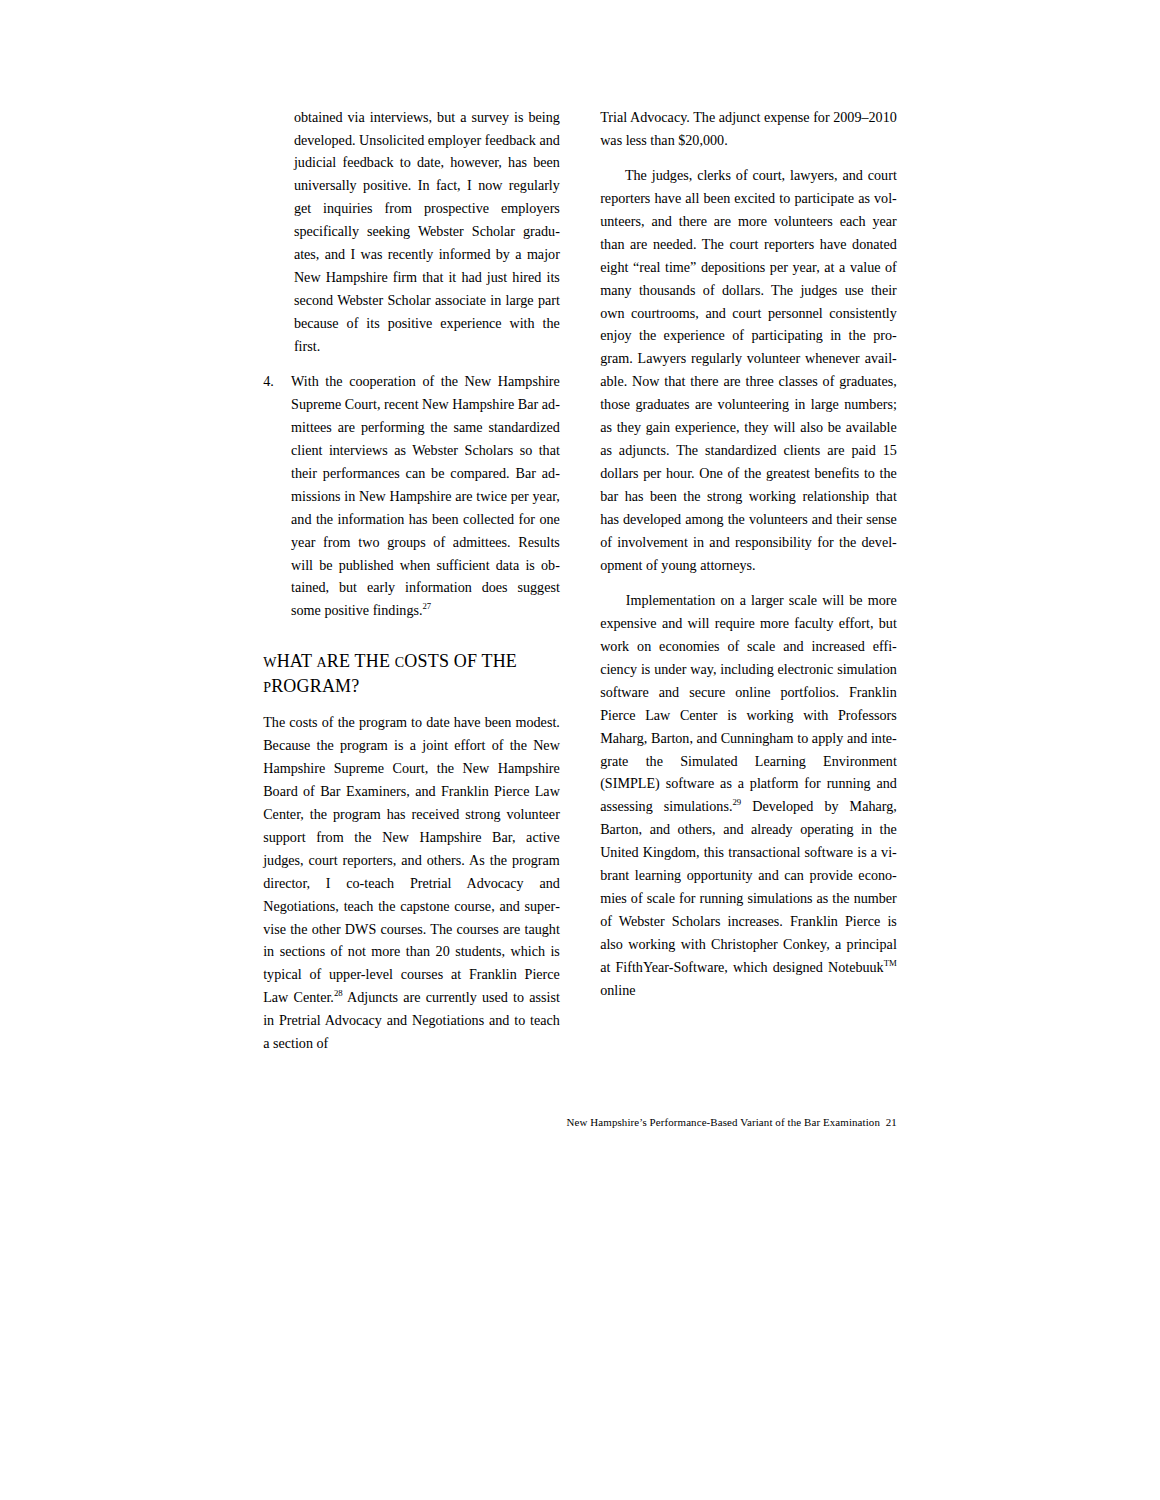obtained via interviews, but a survey is being developed. Unsolicited employer feedback and judicial feedback to date, however, has been universally positive. In fact, I now regularly get inquiries from prospective employers specifically seeking Webster Scholar graduates, and I was recently informed by a major New Hampshire firm that it had just hired its second Webster Scholar associate in large part because of its positive experience with the first.
4.
With the cooperation of the New Hampshire Supreme Court, recent New Hampshire Bar admittees are performing the same standardized client interviews as Webster Scholars so that their performances can be compared. Bar admissions in New Hampshire are twice per year, and the information has been collected for one year from two groups of admittees. Results will be published when sufficient data is obtained, but early information does suggest some positive findings.27
WHAT ARE THE COSTS OF THE PROGRAM?
The costs of the program to date have been modest. Because the program is a joint effort of the New Hampshire Supreme Court, the New Hampshire Board of Bar Examiners, and Franklin Pierce Law Center, the program has received strong volunteer support from the New Hampshire Bar, active judges, court reporters, and others. As the program director, I co-teach Pretrial Advocacy and Negotiations, teach the capstone course, and supervise the other DWS courses. The courses are taught in sections of not more than 20 students, which is typical of upper-level courses at Franklin Pierce Law Center.28 Adjuncts are currently used to assist in Pretrial Advocacy and Negotiations and to teach a section of
Trial Advocacy. The adjunct expense for 2009–2010 was less than $20,000.
The judges, clerks of court, lawyers, and court reporters have all been excited to participate as volunteers, and there are more volunteers each year than are needed. The court reporters have donated eight “real time” depositions per year, at a value of many thousands of dollars. The judges use their own courtrooms, and court personnel consistently enjoy the experience of participating in the program. Lawyers regularly volunteer whenever available. Now that there are three classes of graduates, those graduates are volunteering in large numbers; as they gain experience, they will also be available as adjuncts. The standardized clients are paid 15 dollars per hour. One of the greatest benefits to the bar has been the strong working relationship that has developed among the volunteers and their sense of involvement in and responsibility for the development of young attorneys.
Implementation on a larger scale will be more expensive and will require more faculty effort, but work on economies of scale and increased efficiency is under way, including electronic simulation software and secure online portfolios. Franklin Pierce Law Center is working with Professors Maharg, Barton, and Cunningham to apply and integrate the Simulated Learning Environment (SIMPLE) software as a platform for running and assessing simulations.29 Developed by Maharg, Barton, and others, and already operating in the United Kingdom, this transactional software is a vibrant learning opportunity and can provide economies of scale for running simulations as the number of Webster Scholars increases. Franklin Pierce is also working with Christopher Conkey, a principal at FifthYear-Software, which designed NotebuukTM online
New Hampshire’s Performance-Based Variant of the Bar Examination 21